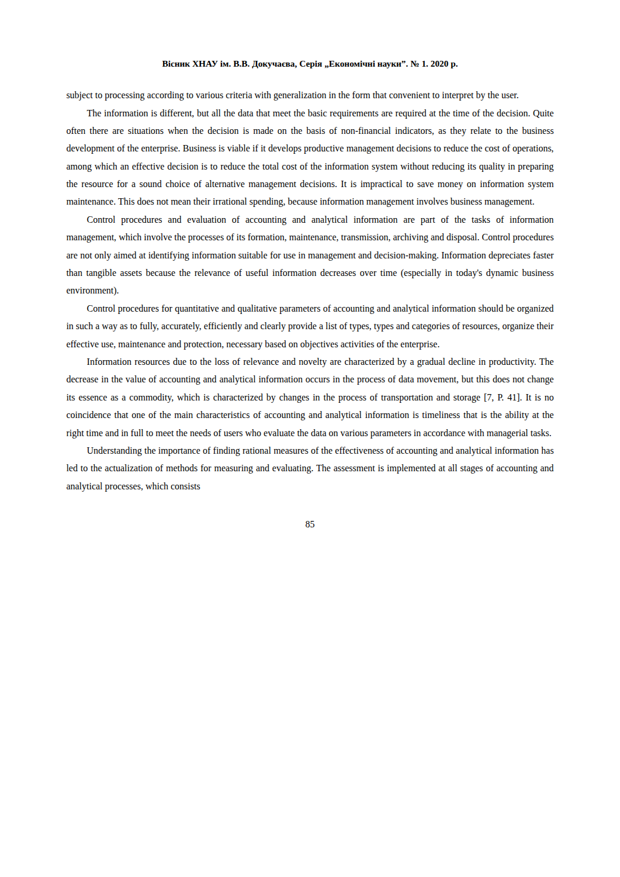Вісник ХНАУ ім. В.В. Докучаєва, Серія „Економічні науки”. № 1. 2020 р.
subject to processing according to various criteria with generalization in the form that convenient to interpret by the user.
The information is different, but all the data that meet the basic requirements are required at the time of the decision. Quite often there are situations when the decision is made on the basis of non-financial indicators, as they relate to the business development of the enterprise. Business is viable if it develops productive management decisions to reduce the cost of operations, among which an effective decision is to reduce the total cost of the information system without reducing its quality in preparing the resource for a sound choice of alternative management decisions. It is impractical to save money on information system maintenance. This does not mean their irrational spending, because information management involves business management.
Control procedures and evaluation of accounting and analytical information are part of the tasks of information management, which involve the processes of its formation, maintenance, transmission, archiving and disposal. Control procedures are not only aimed at identifying information suitable for use in management and decision-making. Information depreciates faster than tangible assets because the relevance of useful information decreases over time (especially in today's dynamic business environment).
Control procedures for quantitative and qualitative parameters of accounting and analytical information should be organized in such a way as to fully, accurately, efficiently and clearly provide a list of types, types and categories of resources, organize their effective use, maintenance and protection, necessary based on objectives activities of the enterprise.
Information resources due to the loss of relevance and novelty are characterized by a gradual decline in productivity. The decrease in the value of accounting and analytical information occurs in the process of data movement, but this does not change its essence as a commodity, which is characterized by changes in the process of transportation and storage [7, P. 41]. It is no coincidence that one of the main characteristics of accounting and analytical information is timeliness that is the ability at the right time and in full to meet the needs of users who evaluate the data on various parameters in accordance with managerial tasks.
Understanding the importance of finding rational measures of the effectiveness of accounting and analytical information has led to the actualization of methods for measuring and evaluating. The assessment is implemented at all stages of accounting and analytical processes, which consists
85